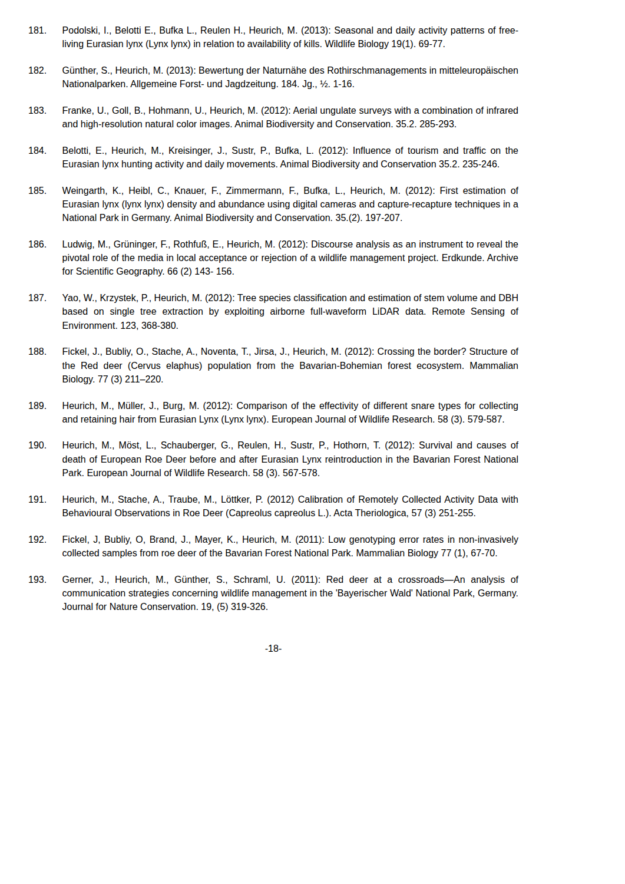181. Podolski, I., Belotti E., Bufka L., Reulen H., Heurich, M. (2013): Seasonal and daily activity patterns of free-living Eurasian lynx (Lynx lynx) in relation to availability of kills. Wildlife Biology 19(1). 69-77.
182. Günther, S., Heurich, M. (2013): Bewertung der Naturnähe des Rothirschmanagements in mitteleuropäischen Nationalparken. Allgemeine Forst- und Jagdzeitung. 184. Jg., ½. 1-16.
183. Franke, U., Goll, B., Hohmann, U., Heurich, M. (2012): Aerial ungulate surveys with a combination of infrared and high-resolution natural color images. Animal Biodiversity and Conservation. 35.2. 285-293.
184. Belotti, E., Heurich, M., Kreisinger, J., Sustr, P., Bufka, L. (2012): Influence of tourism and traffic on the Eurasian lynx hunting activity and daily movements. Animal Biodiversity and Conservation 35.2. 235-246.
185. Weingarth, K., Heibl, C., Knauer, F., Zimmermann, F., Bufka, L., Heurich, M. (2012): First estimation of Eurasian lynx (lynx lynx) density and abundance using digital cameras and capture-recapture techniques in a National Park in Germany. Animal Biodiversity and Conservation. 35.(2). 197-207.
186. Ludwig, M., Grüninger, F., Rothfuß, E., Heurich, M. (2012): Discourse analysis as an instrument to reveal the pivotal role of the media in local acceptance or rejection of a wildlife management project. Erdkunde. Archive for Scientific Geography. 66 (2) 143- 156.
187. Yao, W., Krzystek, P., Heurich, M. (2012): Tree species classification and estimation of stem volume and DBH based on single tree extraction by exploiting airborne full-waveform LiDAR data. Remote Sensing of Environment. 123, 368-380.
188. Fickel, J., Bubliy, O., Stache, A., Noventa, T., Jirsa, J., Heurich, M. (2012): Crossing the border? Structure of the Red deer (Cervus elaphus) population from the Bavarian-Bohemian forest ecosystem. Mammalian Biology. 77 (3) 211–220.
189. Heurich, M., Müller, J., Burg, M. (2012): Comparison of the effectivity of different snare types for collecting and retaining hair from Eurasian Lynx (Lynx lynx). European Journal of Wildlife Research. 58 (3). 579-587.
190. Heurich, M., Möst, L., Schauberger, G., Reulen, H., Sustr, P., Hothorn, T. (2012): Survival and causes of death of European Roe Deer before and after Eurasian Lynx reintroduction in the Bavarian Forest National Park. European Journal of Wildlife Research. 58 (3). 567-578.
191. Heurich, M., Stache, A., Traube, M., Löttker, P. (2012) Calibration of Remotely Collected Activity Data with Behavioural Observations in Roe Deer (Capreolus capreolus L.). Acta Theriologica, 57 (3) 251-255.
192. Fickel, J, Bubliy, O, Brand, J., Mayer, K., Heurich, M. (2011): Low genotyping error rates in non-invasively collected samples from roe deer of the Bavarian Forest National Park. Mammalian Biology 77 (1), 67-70.
193. Gerner, J., Heurich, M., Günther, S., Schraml, U. (2011): Red deer at a crossroads—An analysis of communication strategies concerning wildlife management in the 'Bayerischer Wald' National Park, Germany. Journal for Nature Conservation. 19, (5) 319-326.
-18-